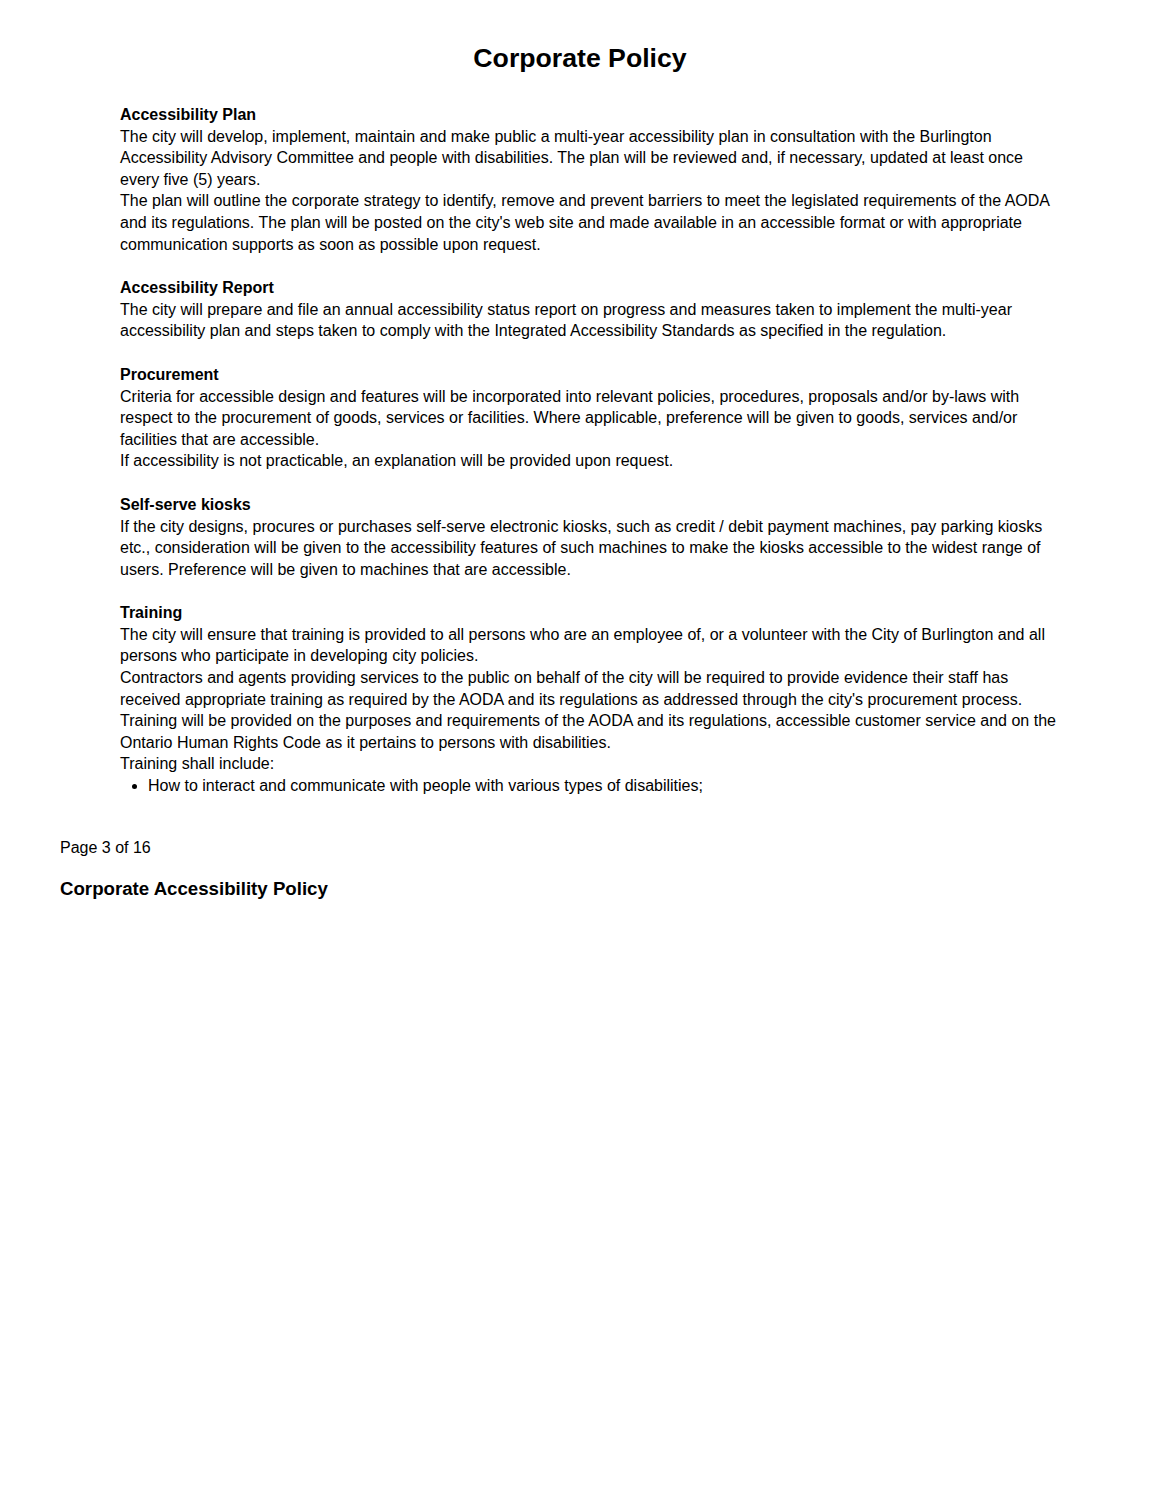Corporate Policy
Accessibility Plan
The city will develop, implement, maintain and make public a multi-year accessibility plan in consultation with the Burlington Accessibility Advisory Committee and people with disabilities. The plan will be reviewed and, if necessary, updated at least once every five (5) years.
The plan will outline the corporate strategy to identify, remove and prevent barriers to meet the legislated requirements of the AODA and its regulations. The plan will be posted on the city's web site and made available in an accessible format or with appropriate communication supports as soon as possible upon request.
Accessibility Report
The city will prepare and file an annual accessibility status report on progress and measures taken to implement the multi-year accessibility plan and steps taken to comply with the Integrated Accessibility Standards as specified in the regulation.
Procurement
Criteria for accessible design and features will be incorporated into relevant policies, procedures, proposals and/or by-laws with respect to the procurement of goods, services or facilities. Where applicable, preference will be given to goods, services and/or facilities that are accessible.
If accessibility is not practicable, an explanation will be provided upon request.
Self-serve kiosks
If the city designs, procures or purchases self-serve electronic kiosks, such as credit / debit payment machines, pay parking kiosks etc., consideration will be given to the accessibility features of such machines to make the kiosks accessible to the widest range of users. Preference will be given to machines that are accessible.
Training
The city will ensure that training is provided to all persons who are an employee of, or a volunteer with the City of Burlington and all persons who participate in developing city policies.
Contractors and agents providing services to the public on behalf of the city will be required to provide evidence their staff has received appropriate training as required by the AODA and its regulations as addressed through the city's procurement process.
Training will be provided on the purposes and requirements of the AODA and its regulations, accessible customer service and on the Ontario Human Rights Code as it pertains to persons with disabilities.
Training shall include:
How to interact and communicate with people with various types of disabilities;
Page 3 of 16
Corporate Accessibility Policy